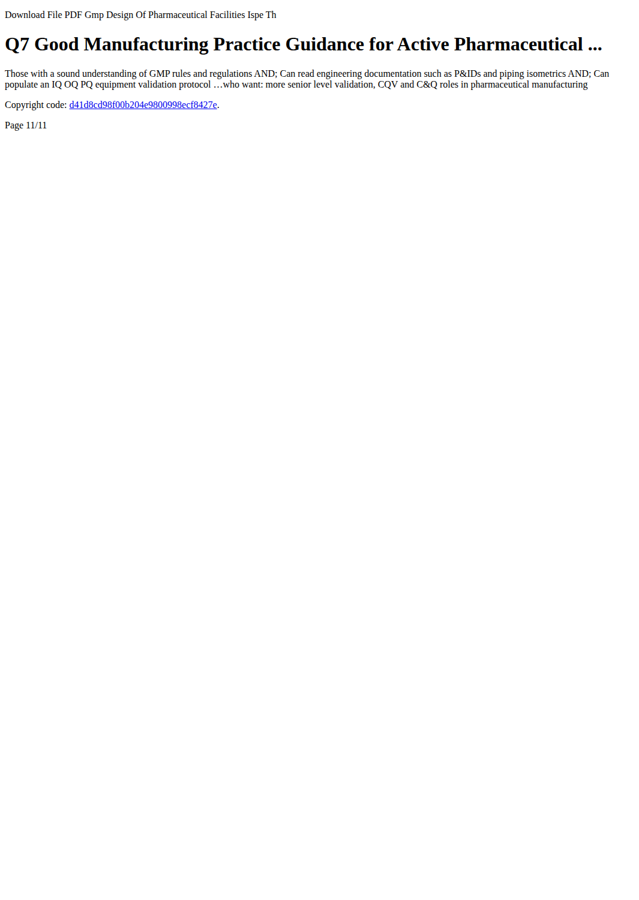Download File PDF Gmp Design Of Pharmaceutical Facilities Ispe Th
Q7 Good Manufacturing Practice Guidance for Active Pharmaceutical ...
Those with a sound understanding of GMP rules and regulations AND; Can read engineering documentation such as P&IDs and piping isometrics AND; Can populate an IQ OQ PQ equipment validation protocol …who want: more senior level validation, CQV and C&Q roles in pharmaceutical manufacturing
Copyright code: d41d8cd98f00b204e9800998ecf8427e.
Page 11/11